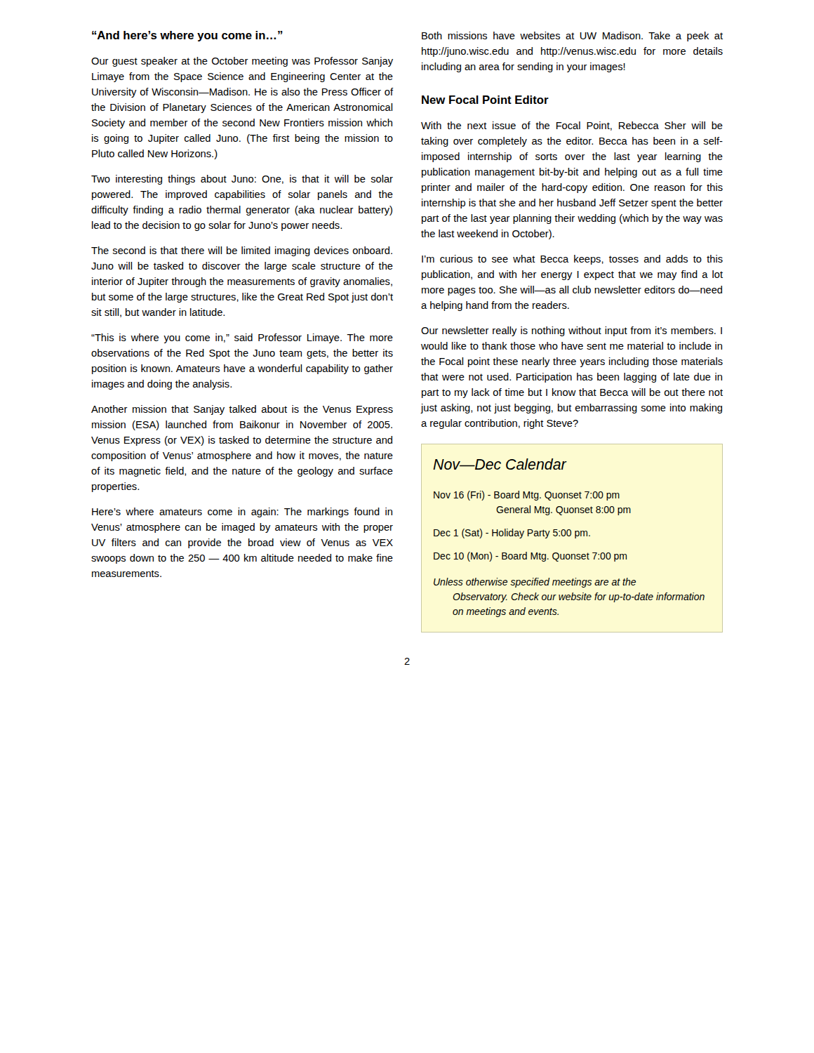“And here’s where you come in…”
Our guest speaker at the October meeting was Professor Sanjay Limaye from the Space Science and Engineering Center at the University of Wisconsin—Madison. He is also the Press Officer of the Division of Planetary Sciences of the American Astronomical Society and member of the second New Frontiers mission which is going to Jupiter called Juno. (The first being the mission to Pluto called New Horizons.)
Two interesting things about Juno: One, is that it will be solar powered. The improved capabilities of solar panels and the difficulty finding a radio thermal generator (aka nuclear battery) lead to the decision to go solar for Juno’s power needs.
The second is that there will be limited imaging devices onboard. Juno will be tasked to discover the large scale structure of the interior of Jupiter through the measurements of gravity anomalies, but some of the large structures, like the Great Red Spot just don’t sit still, but wander in latitude.
“This is where you come in,” said Professor Limaye. The more observations of the Red Spot the Juno team gets, the better its position is known. Amateurs have a wonderful capability to gather images and doing the analysis.
Another mission that Sanjay talked about is the Venus Express mission (ESA) launched from Baikonur in November of 2005. Venus Express (or VEX) is tasked to determine the structure and composition of Venus’ atmosphere and how it moves, the nature of its magnetic field, and the nature of the geology and surface properties.
Here’s where amateurs come in again: The markings found in Venus’ atmosphere can be imaged by amateurs with the proper UV filters and can provide the broad view of Venus as VEX swoops down to the 250 — 400 km altitude needed to make fine measurements.
Both missions have websites at UW Madison. Take a peek at http://juno.wisc.edu and http://venus.wisc.edu for more details including an area for sending in your images!
New Focal Point Editor
With the next issue of the Focal Point, Rebecca Sher will be taking over completely as the editor. Becca has been in a self-imposed internship of sorts over the last year learning the publication management bit-by-bit and helping out as a full time printer and mailer of the hard-copy edition. One reason for this internship is that she and her husband Jeff Setzer spent the better part of the last year planning their wedding (which by the way was the last weekend in October).
I’m curious to see what Becca keeps, tosses and adds to this publication, and with her energy I expect that we may find a lot more pages too. She will—as all club newsletter editors do—need a helping hand from the readers.
Our newsletter really is nothing without input from it’s members. I would like to thank those who have sent me material to include in the Focal point these nearly three years including those materials that were not used. Participation has been lagging of late due in part to my lack of time but I know that Becca will be out there not just asking, not just begging, but embarrassing some into making a regular contribution, right Steve?
Nov—Dec Calendar
Nov 16 (Fri) - Board Mtg. Quonset 7:00 pmGeneral Mtg. Quonset 8:00 pm
Dec 1 (Sat) - Holiday Party 5:00 pm.
Dec 10 (Mon) - Board Mtg. Quonset 7:00 pm
Unless otherwise specified meetings are at theObservatory. Check our website for up-to-date information on meetings and events.
2